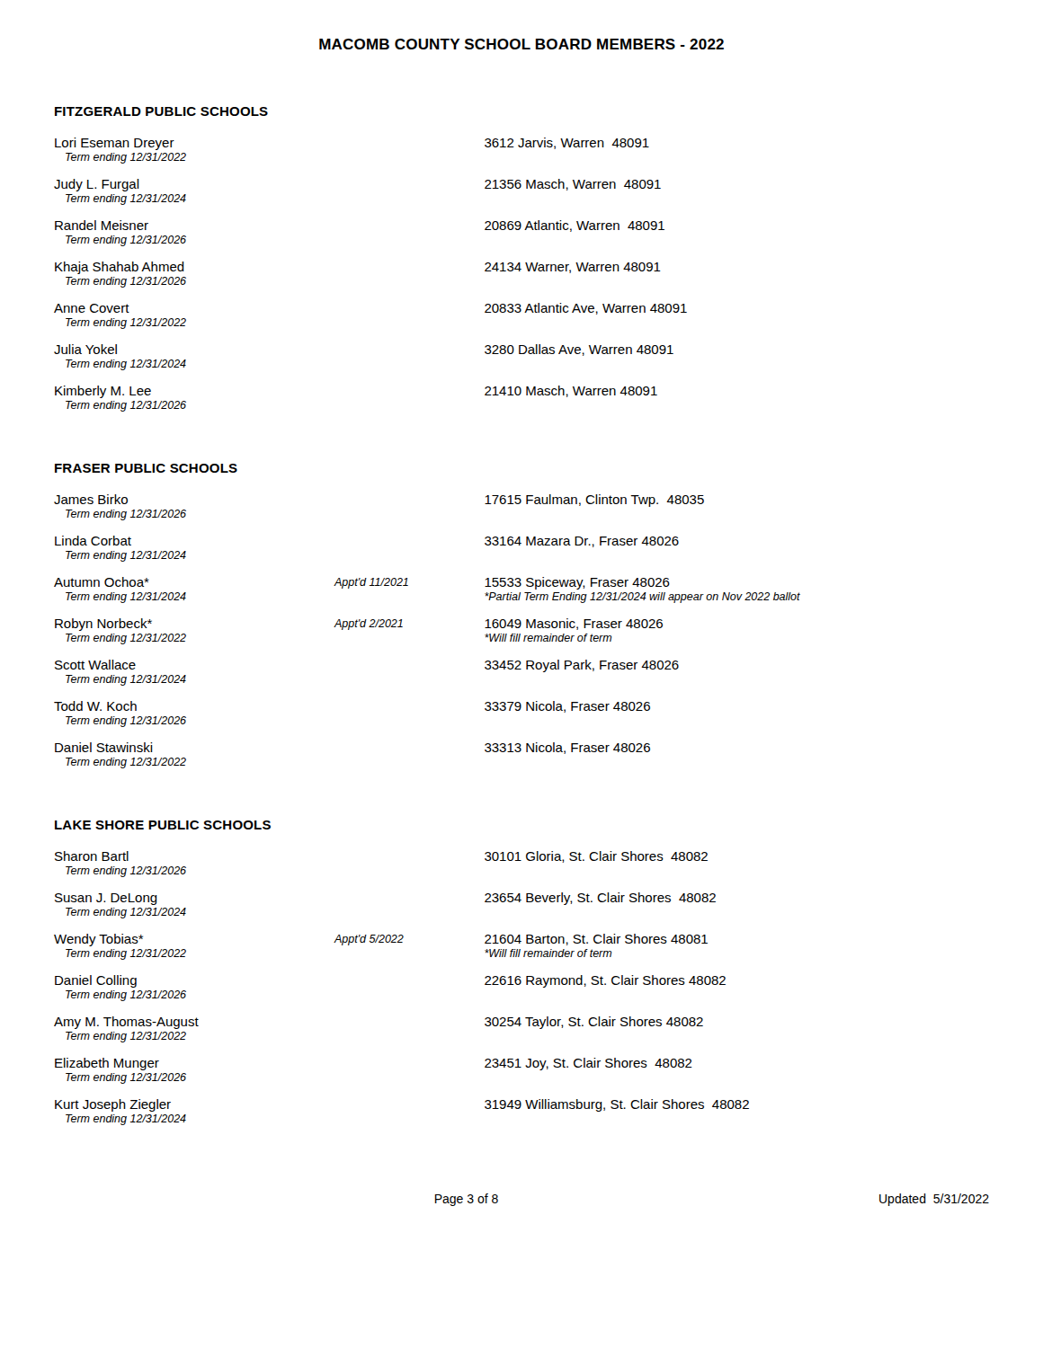MACOMB COUNTY SCHOOL BOARD MEMBERS - 2022
FITZGERALD PUBLIC SCHOOLS
| Lori Eseman Dreyer Term ending 12/31/2022 | | 3612 Jarvis, Warren 48091 |
| Judy L. Furgal Term ending 12/31/2024 | | 21356 Masch, Warren 48091 |
| Randel Meisner Term ending 12/31/2026 | | 20869 Atlantic, Warren 48091 |
| Khaja Shahab Ahmed Term ending 12/31/2026 | | 24134 Warner, Warren 48091 |
| Anne Covert Term ending 12/31/2022 | | 20833 Atlantic Ave, Warren 48091 |
| Julia Yokel Term ending 12/31/2024 | | 3280 Dallas Ave, Warren 48091 |
| Kimberly M. Lee Term ending 12/31/2026 | | 21410 Masch, Warren 48091 |
FRASER PUBLIC SCHOOLS
| James Birko Term ending 12/31/2026 | | 17615 Faulman, Clinton Twp. 48035 |
| Linda Corbat Term ending 12/31/2024 | | 33164 Mazara Dr., Fraser 48026 |
| Autumn Ochoa* Term ending 12/31/2024 | Appt'd 11/2021 | 15533 Spiceway, Fraser 48026 *Partial Term Ending 12/31/2024 will appear on Nov 2022 ballot |
| Robyn Norbeck* Term ending 12/31/2022 | Appt'd 2/2021 | 16049 Masonic, Fraser 48026 *Will fill remainder of term |
| Scott Wallace Term ending 12/31/2024 | | 33452 Royal Park, Fraser 48026 |
| Todd W. Koch Term ending 12/31/2026 | | 33379 Nicola, Fraser 48026 |
| Daniel Stawinski Term ending 12/31/2022 | | 33313 Nicola, Fraser 48026 |
LAKE SHORE PUBLIC SCHOOLS
| Sharon Bartl Term ending 12/31/2026 | | 30101 Gloria, St. Clair Shores 48082 |
| Susan J. DeLong Term ending 12/31/2024 | | 23654 Beverly, St. Clair Shores 48082 |
| Wendy Tobias* Term ending 12/31/2022 | Appt'd 5/2022 | 21604 Barton, St. Clair Shores 48081 *Will fill remainder of term |
| Daniel Colling Term ending 12/31/2026 | | 22616 Raymond, St. Clair Shores 48082 |
| Amy M. Thomas-August Term ending 12/31/2022 | | 30254 Taylor, St. Clair Shores 48082 |
| Elizabeth Munger Term ending 12/31/2026 | | 23451 Joy, St. Clair Shores 48082 |
| Kurt Joseph Ziegler Term ending 12/31/2024 | | 31949 Williamsburg, St. Clair Shores 48082 |
Page 3 of 8 Updated 5/31/2022